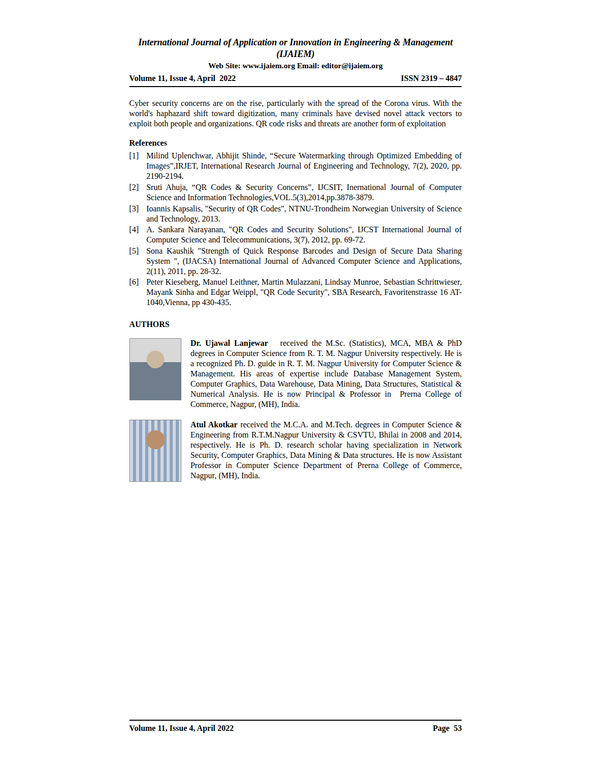International Journal of Application or Innovation in Engineering & Management (IJAIEM)
Web Site: www.ijaiem.org Email: editor@ijaiem.org
Volume 11, Issue 4, April 2022 ISSN 2319 – 4847
Cyber security concerns are on the rise, particularly with the spread of the Corona virus. With the world's haphazard shift toward digitization, many criminals have devised novel attack vectors to exploit both people and organizations. QR code risks and threats are another form of exploitation
References
Milind Uplenchwar, Abhijit Shinde, “Secure Watermarking through Optimized Embedding of Images”,IRJET, International Research Journal of Engineering and Technology, 7(2), 2020, pp. 2190-2194.
Sruti Ahuja, “QR Codes & Security Concerns”, IJCSIT, Inernational Journal of Computer Science and Information Technologies,VOL.5(3),2014,pp.3878-3879.
Ioannis Kapsalis, "Security of QR Codes", NTNU-Trondheim Norwegian University of Science and Technology, 2013.
A. Sankara Narayanan, "QR Codes and Security Solutions", IJCST International Journal of Computer Science and Telecommunications, 3(7), 2012, pp. 69-72.
Sona Kaushik "Strength of Quick Response Barcodes and Design of Secure Data Sharing System ", (IJACSA) International Journal of Advanced Computer Science and Applications, 2(11), 2011, pp. 28-32.
Peter Kieseberg, Manuel Leithner, Martin Mulazzani, Lindsay Munroe, Sebastian Schrittwieser, Mayank Sinha and Edgar Weippl, "QR Code Security", SBA Research, Favoritenstrasse 16 AT-1040,Vienna, pp 430-435.
AUTHORS
Dr. Ujawal Lanjewar received the M.Sc. (Statistics), MCA, MBA & PhD degrees in Computer Science from R. T. M. Nagpur University respectively. He is a recognized Ph. D. guide in R. T. M. Nagpur University for Computer Science & Management. His areas of expertise include Database Management System, Computer Graphics, Data Warehouse, Data Mining, Data Structures, Statistical & Numerical Analysis. He is now Principal & Professor in Prerna College of Commerce, Nagpur, (MH), India.
Atul Akotkar received the M.C.A. and M.Tech. degrees in Computer Science & Engineering from R.T.M.Nagpur University & CSVTU, Bhilai in 2008 and 2014, respectively. He is Ph. D. research scholar having specialization in Network Security, Computer Graphics, Data Mining & Data structures. He is now Assistant Professor in Computer Science Department of Prerna College of Commerce, Nagpur, (MH), India.
Volume 11, Issue 4, April 2022 Page 53